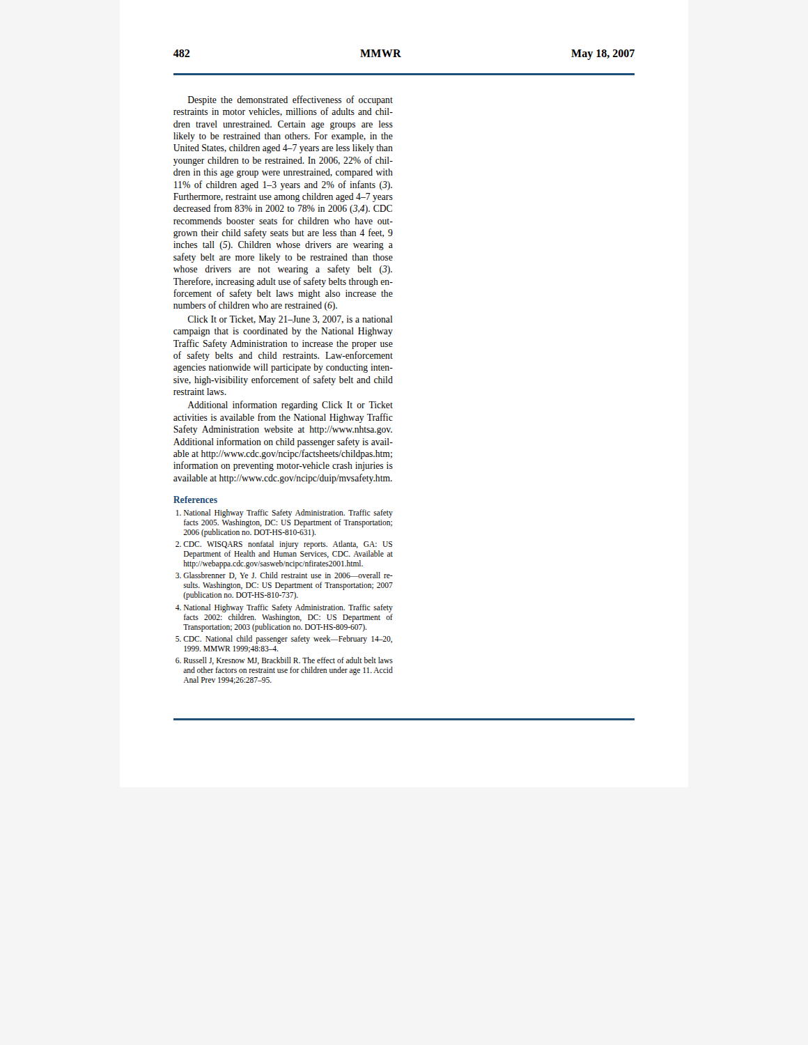482 MMWR May 18, 2007
Despite the demonstrated effectiveness of occupant restraints in motor vehicles, millions of adults and children travel unrestrained. Certain age groups are less likely to be restrained than others. For example, in the United States, children aged 4–7 years are less likely than younger children to be restrained. In 2006, 22% of children in this age group were unrestrained, compared with 11% of children aged 1–3 years and 2% of infants (3). Furthermore, restraint use among children aged 4–7 years decreased from 83% in 2002 to 78% in 2006 (3,4). CDC recommends booster seats for children who have outgrown their child safety seats but are less than 4 feet, 9 inches tall (5). Children whose drivers are wearing a safety belt are more likely to be restrained than those whose drivers are not wearing a safety belt (3). Therefore, increasing adult use of safety belts through enforcement of safety belt laws might also increase the numbers of children who are restrained (6).
Click It or Ticket, May 21–June 3, 2007, is a national campaign that is coordinated by the National Highway Traffic Safety Administration to increase the proper use of safety belts and child restraints. Law-enforcement agencies nationwide will participate by conducting intensive, high-visibility enforcement of safety belt and child restraint laws.
Additional information regarding Click It or Ticket activities is available from the National Highway Traffic Safety Administration website at http://www.nhtsa.gov. Additional information on child passenger safety is available at http://www.cdc.gov/ncipc/factsheets/childpas.htm; information on preventing motor-vehicle crash injuries is available at http://www.cdc.gov/ncipc/duip/mvsafety.htm.
References
National Highway Traffic Safety Administration. Traffic safety facts 2005. Washington, DC: US Department of Transportation; 2006 (publication no. DOT-HS-810-631).
CDC. WISQARS nonfatal injury reports. Atlanta, GA: US Department of Health and Human Services, CDC. Available at http://webappa.cdc.gov/sasweb/ncipc/nfirates2001.html.
Glassbrenner D, Ye J. Child restraint use in 2006—overall results. Washington, DC: US Department of Transportation; 2007 (publication no. DOT-HS-810-737).
National Highway Traffic Safety Administration. Traffic safety facts 2002: children. Washington, DC: US Department of Transportation; 2003 (publication no. DOT-HS-809-607).
CDC. National child passenger safety week—February 14–20, 1999. MMWR 1999;48:83–4.
Russell J, Kresnow MJ, Brackbill R. The effect of adult belt laws and other factors on restraint use for children under age 11. Accid Anal Prev 1994;26:287–95.